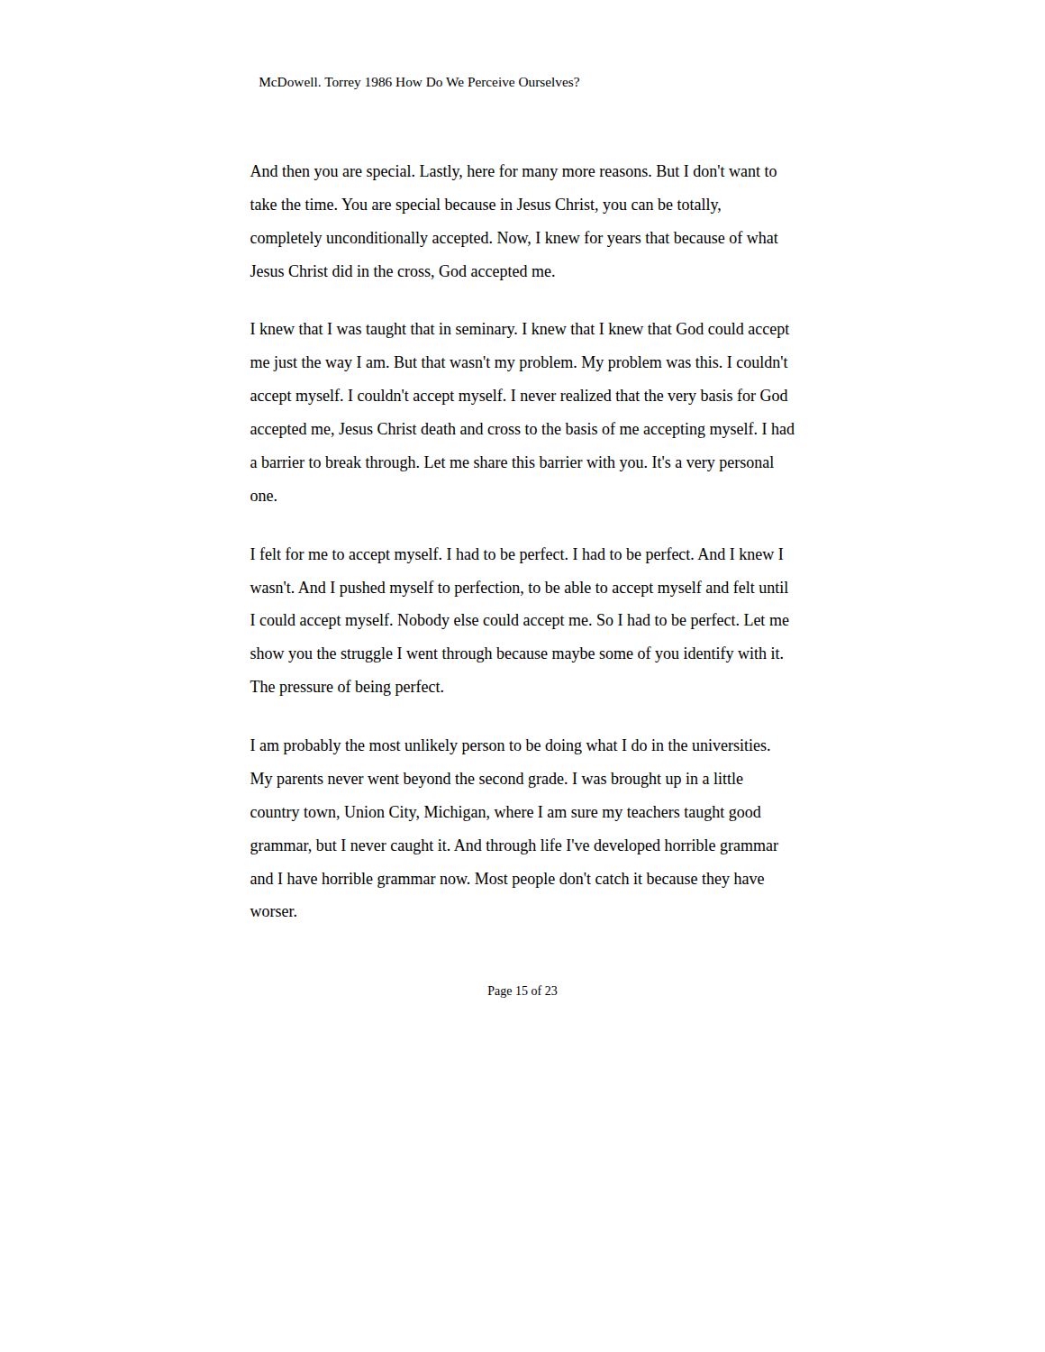McDowell. Torrey 1986 How Do We Perceive Ourselves?
And then you are special. Lastly, here for many more reasons. But I don't want to take the time. You are special because in Jesus Christ, you can be totally, completely unconditionally accepted. Now, I knew for years that because of what Jesus Christ did in the cross, God accepted me.
I knew that I was taught that in seminary. I knew that I knew that God could accept me just the way I am. But that wasn't my problem. My problem was this. I couldn't accept myself. I couldn't accept myself. I never realized that the very basis for God accepted me, Jesus Christ death and cross to the basis of me accepting myself. I had a barrier to break through. Let me share this barrier with you. It's a very personal one.
I felt for me to accept myself. I had to be perfect. I had to be perfect. And I knew I wasn't. And I pushed myself to perfection, to be able to accept myself and felt until I could accept myself. Nobody else could accept me. So I had to be perfect. Let me show you the struggle I went through because maybe some of you identify with it. The pressure of being perfect.
I am probably the most unlikely person to be doing what I do in the universities. My parents never went beyond the second grade. I was brought up in a little country town, Union City, Michigan, where I am sure my teachers taught good grammar, but I never caught it. And through life I've developed horrible grammar and I have horrible grammar now. Most people don't catch it because they have worser.
Page 15 of 23